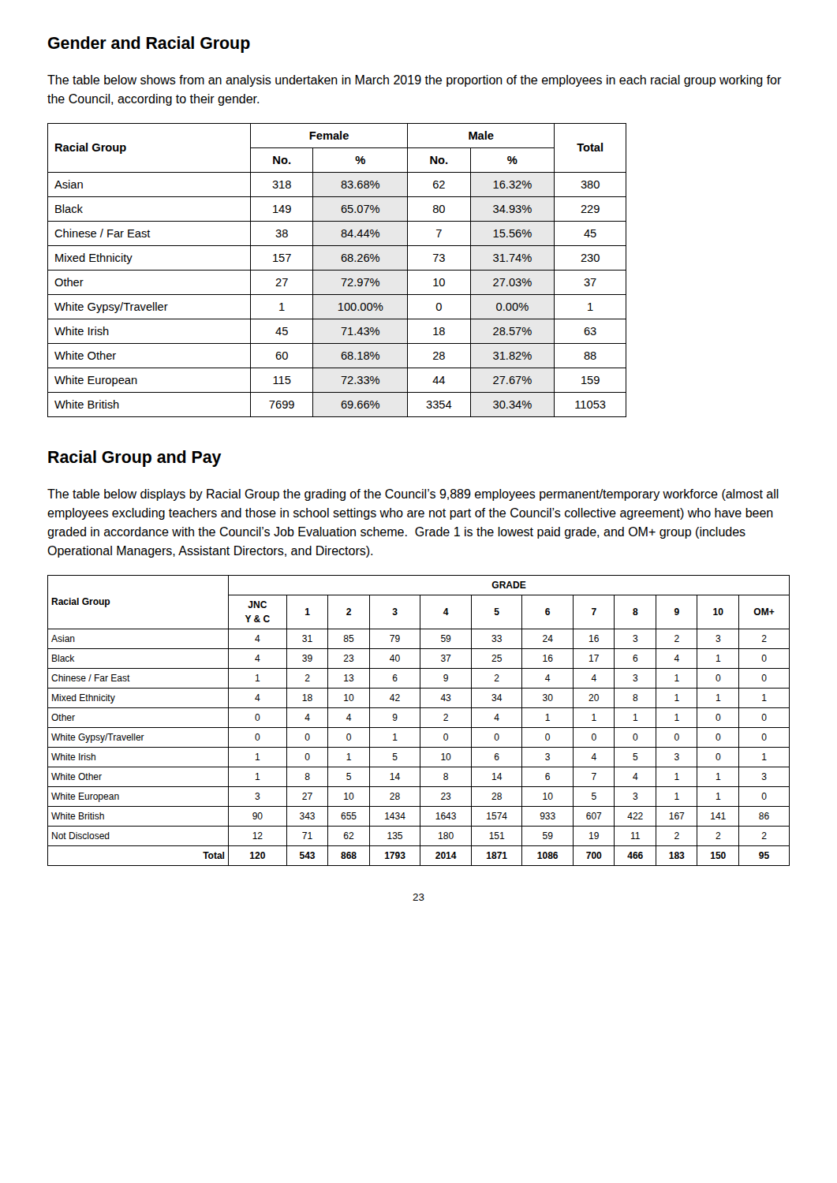Gender and Racial Group
The table below shows from an analysis undertaken in March 2019 the proportion of the employees in each racial group working for the Council, according to their gender.
| Racial Group | Female | Male | Total |
| --- | --- | --- | --- |
| No. | % | No. | % |
| Asian | 318 | 83.68% | 62 | 16.32% | 380 |
| Black | 149 | 65.07% | 80 | 34.93% | 229 |
| Chinese / Far East | 38 | 84.44% | 7 | 15.56% | 45 |
| Mixed Ethnicity | 157 | 68.26% | 73 | 31.74% | 230 |
| Other | 27 | 72.97% | 10 | 27.03% | 37 |
| White Gypsy/Traveller | 1 | 100.00% | 0 | 0.00% | 1 |
| White Irish | 45 | 71.43% | 18 | 28.57% | 63 |
| White Other | 60 | 68.18% | 28 | 31.82% | 88 |
| White European | 115 | 72.33% | 44 | 27.67% | 159 |
| White British | 7699 | 69.66% | 3354 | 30.34% | 11053 |
Racial Group and Pay
The table below displays by Racial Group the grading of the Council’s 9,889 employees permanent/temporary workforce (almost all employees excluding teachers and those in school settings who are not part of the Council’s collective agreement) who have been graded in accordance with the Council’s Job Evaluation scheme. Grade 1 is the lowest paid grade, and OM+ group (includes Operational Managers, Assistant Directors, and Directors).
| Racial Group | GRADE |
| --- | --- |
| JNC Y & C | 1 | 2 | 3 | 4 | 5 | 6 | 7 | 8 | 9 | 10 | OM+ |
| Asian | 4 | 31 | 85 | 79 | 59 | 33 | 24 | 16 | 3 | 2 | 3 | 2 |
| Black | 4 | 39 | 23 | 40 | 37 | 25 | 16 | 17 | 6 | 4 | 1 | 0 |
| Chinese / Far East | 1 | 2 | 13 | 6 | 9 | 2 | 4 | 4 | 3 | 1 | 0 | 0 |
| Mixed Ethnicity | 4 | 18 | 10 | 42 | 43 | 34 | 30 | 20 | 8 | 1 | 1 | 1 |
| Other | 0 | 4 | 4 | 9 | 2 | 4 | 1 | 1 | 1 | 1 | 0 | 0 |
| White Gypsy/Traveller | 0 | 0 | 0 | 1 | 0 | 0 | 0 | 0 | 0 | 0 | 0 | 0 |
| White Irish | 1 | 0 | 1 | 5 | 10 | 6 | 3 | 4 | 5 | 3 | 0 | 1 |
| White Other | 1 | 8 | 5 | 14 | 8 | 14 | 6 | 7 | 4 | 1 | 1 | 3 |
| White European | 3 | 27 | 10 | 28 | 23 | 28 | 10 | 5 | 3 | 1 | 1 | 0 |
| White British | 90 | 343 | 655 | 1434 | 1643 | 1574 | 933 | 607 | 422 | 167 | 141 | 86 |
| Not Disclosed | 12 | 71 | 62 | 135 | 180 | 151 | 59 | 19 | 11 | 2 | 2 | 2 |
| Total | 120 | 543 | 868 | 1793 | 2014 | 1871 | 1086 | 700 | 466 | 183 | 150 | 95 |
23